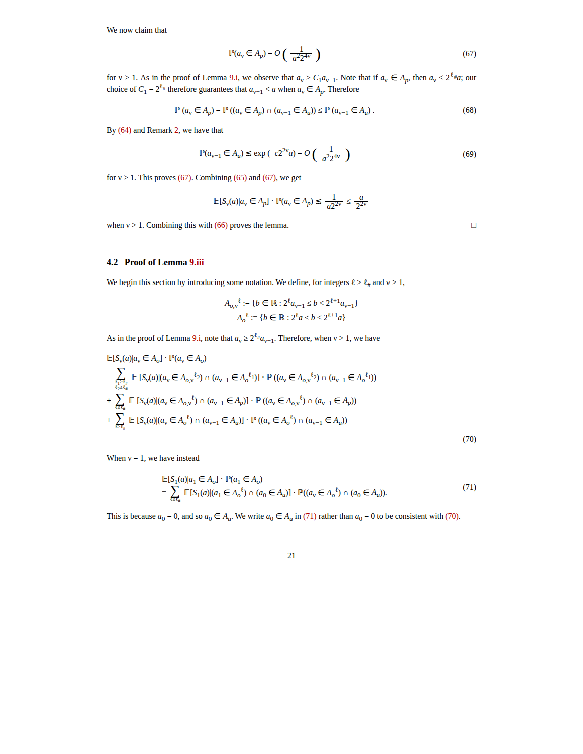We now claim that
ℙ(aν ∈ Ap) = O ( 1 a224ν )
(67)
for ν > 1. As in the proof of Lemma 9.i, we observe that aν ≥ C1aν−1. Note that if aν ∈ Ap, then aν < 2ℓ#a; our choice of C1 = 2ℓ# therefore guarantees that aν−1 < a when aν ∈ Ap. Therefore
ℙ (aν ∈ Ap) = ℙ ((aν ∈ Ap) ∩ (aν−1 ∈ Au)) ≤ ℙ (aν−1 ∈ Au) .
(68)
By (64) and Remark 2, we have that
ℙ(aν−1 ∈ Au) ≲ exp (−c22νa) = O ( 1 a224ν )
(69)
for ν > 1. This proves (67). Combining (65) and (67), we get
𝔼[Sν(a)|aν ∈ Ap] · ℙ(aν ∈ Ap) ≲ 1 a22ν ≤ a 22ν
when ν > 1. Combining this with (66) proves the lemma. □
4.2 Proof of Lemma 9.iii
We begin this section by introducing some notation. We define, for integers ℓ ≥ ℓ# and ν > 1,
Ao,νℓ := {b ∈ ℝ : 2ℓaν−1 ≤ b < 2ℓ+1aν−1} Aoℓ := {b ∈ ℝ : 2ℓa ≤ b < 2ℓ+1a}
As in the proof of Lemma 9.i, note that aν ≥ 2ℓ#aν−1. Therefore, when ν > 1, we have
𝔼[Sν(a)|aν ∈ Ao] · ℙ(aν ∈ Ao) = ∑ ℓ1≥ℓ# ℓ2≥ℓ# 𝔼 [Sν(a)|(aν ∈ Ao,νℓ2) ∩ (aν−1 ∈ Aoℓ1)] · ℙ ((aν ∈ Ao,νℓ2) ∩ (aν−1 ∈ Aoℓ1)) + ∑ ℓ≥ℓ# 𝔼 [Sν(a)|(aν ∈ Ao,νℓ) ∩ (aν−1 ∈ Ap)] · ℙ ((aν ∈ Ao,νℓ) ∩ (aν−1 ∈ Ap)) + ∑ ℓ≥ℓ# 𝔼 [Sν(a)|(aν ∈ Aoℓ) ∩ (aν−1 ∈ Au)] · ℙ ((aν ∈ Aoℓ) ∩ (aν−1 ∈ Au))
(70)
When ν = 1, we have instead
𝔼[S1(a)|a1 ∈ Ao] · ℙ(a1 ∈ Ao)
= ∑ ℓ≥ℓ# 𝔼[S1(a)|(a1 ∈ Aoℓ) ∩ (a0 ∈ Au)] · ℙ((aν ∈ Aoℓ) ∩ (a0 ∈ Au)).
(71)
This is because a0 = 0, and so a0 ∈ Au. We write a0 ∈ Au in (71) rather than a0 = 0 to be consistent with (70).
21